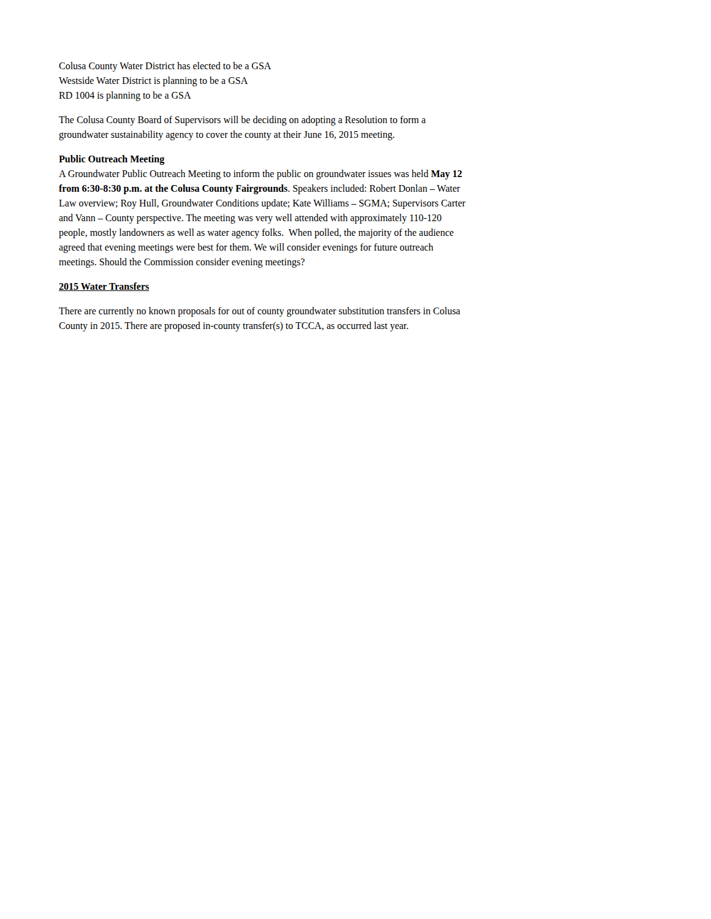Colusa County Water District has elected to be a GSA
Westside Water District is planning to be a GSA
RD 1004 is planning to be a GSA
The Colusa County Board of Supervisors will be deciding on adopting a Resolution to form a groundwater sustainability agency to cover the county at their June 16, 2015 meeting.
Public Outreach Meeting
A Groundwater Public Outreach Meeting to inform the public on groundwater issues was held May 12 from 6:30-8:30 p.m. at the Colusa County Fairgrounds. Speakers included: Robert Donlan – Water Law overview; Roy Hull, Groundwater Conditions update; Kate Williams – SGMA; Supervisors Carter and Vann – County perspective. The meeting was very well attended with approximately 110-120 people, mostly landowners as well as water agency folks. When polled, the majority of the audience agreed that evening meetings were best for them. We will consider evenings for future outreach meetings. Should the Commission consider evening meetings?
2015 Water Transfers
There are currently no known proposals for out of county groundwater substitution transfers in Colusa County in 2015. There are proposed in-county transfer(s) to TCCA, as occurred last year.